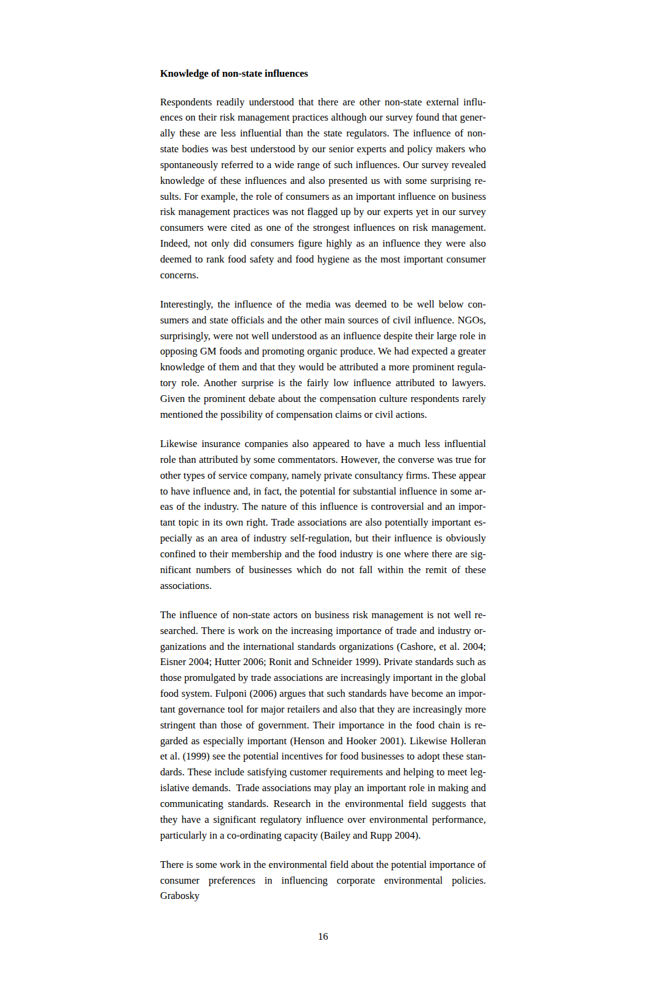Knowledge of non-state influences
Respondents readily understood that there are other non-state external influences on their risk management practices although our survey found that generally these are less influential than the state regulators. The influence of non-state bodies was best understood by our senior experts and policy makers who spontaneously referred to a wide range of such influences. Our survey revealed knowledge of these influences and also presented us with some surprising results. For example, the role of consumers as an important influence on business risk management practices was not flagged up by our experts yet in our survey consumers were cited as one of the strongest influences on risk management. Indeed, not only did consumers figure highly as an influence they were also deemed to rank food safety and food hygiene as the most important consumer concerns.
Interestingly, the influence of the media was deemed to be well below consumers and state officials and the other main sources of civil influence. NGOs, surprisingly, were not well understood as an influence despite their large role in opposing GM foods and promoting organic produce. We had expected a greater knowledge of them and that they would be attributed a more prominent regulatory role. Another surprise is the fairly low influence attributed to lawyers. Given the prominent debate about the compensation culture respondents rarely mentioned the possibility of compensation claims or civil actions.
Likewise insurance companies also appeared to have a much less influential role than attributed by some commentators. However, the converse was true for other types of service company, namely private consultancy firms. These appear to have influence and, in fact, the potential for substantial influence in some areas of the industry. The nature of this influence is controversial and an important topic in its own right. Trade associations are also potentially important especially as an area of industry self-regulation, but their influence is obviously confined to their membership and the food industry is one where there are significant numbers of businesses which do not fall within the remit of these associations.
The influence of non-state actors on business risk management is not well researched. There is work on the increasing importance of trade and industry organizations and the international standards organizations (Cashore, et al. 2004; Eisner 2004; Hutter 2006; Ronit and Schneider 1999). Private standards such as those promulgated by trade associations are increasingly important in the global food system. Fulponi (2006) argues that such standards have become an important governance tool for major retailers and also that they are increasingly more stringent than those of government. Their importance in the food chain is regarded as especially important (Henson and Hooker 2001). Likewise Holleran et al. (1999) see the potential incentives for food businesses to adopt these standards. These include satisfying customer requirements and helping to meet legislative demands. Trade associations may play an important role in making and communicating standards. Research in the environmental field suggests that they have a significant regulatory influence over environmental performance, particularly in a co-ordinating capacity (Bailey and Rupp 2004).
There is some work in the environmental field about the potential importance of consumer preferences in influencing corporate environmental policies. Grabosky
16